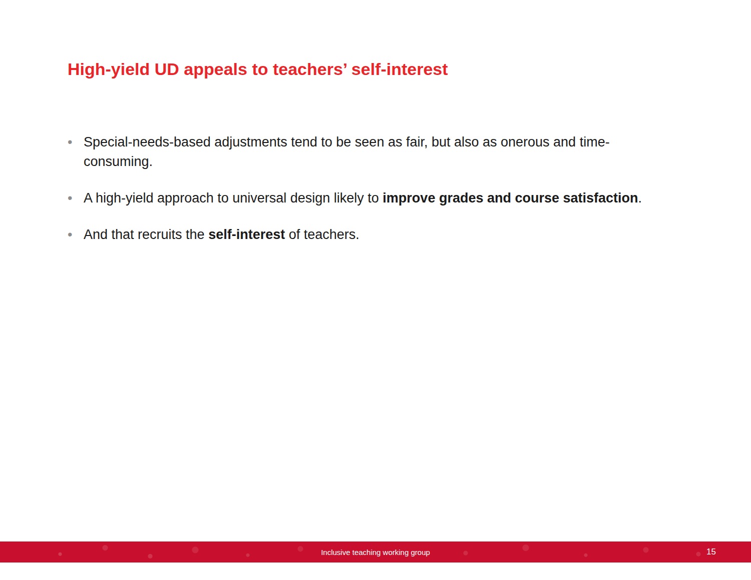High-yield UD appeals to teachers’ self-interest
Special-needs-based adjustments tend to be seen as fair, but also as onerous and time-consuming.
A high-yield approach to universal design likely to improve grades and course satisfaction.
And that recruits the self-interest of teachers.
Inclusive teaching working group
15